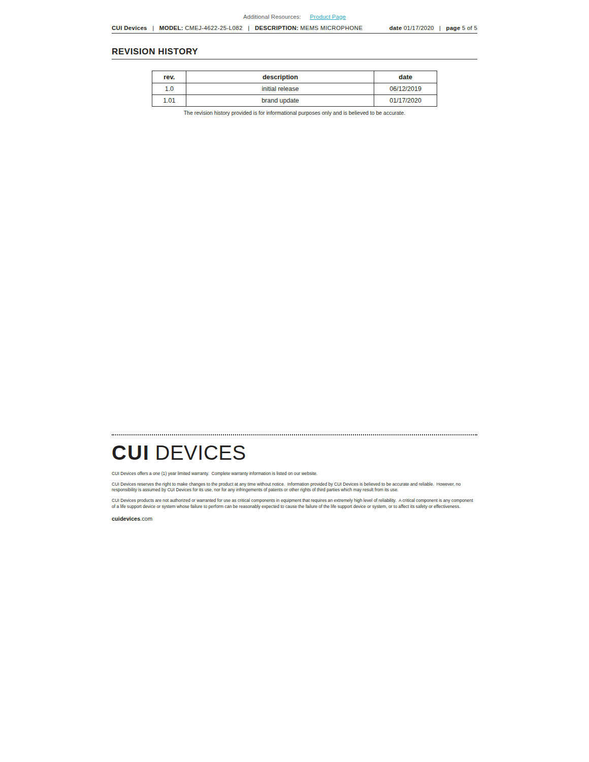Additional Resources: Product Page
CUI Devices | MODEL: CMEJ-4622-25-L082 | DESCRIPTION: MEMS MICROPHONE
date 01/17/2020 | page 5 of 5
Revision History
| rev. | description | date |
| --- | --- | --- |
| 1.0 | initial release | 06/12/2019 |
| 1.01 | brand update | 01/17/2020 |
The revision history provided is for informational purposes only and is believed to be accurate.
CUI DEVICES
CUI Devices offers a one (1) year limited warranty. Complete warranty information is listed on our website.
CUI Devices reserves the right to make changes to the product at any time without notice. Information provided by CUI Devices is believed to be accurate and reliable. However, no responsibility is assumed by CUI Devices for its use, nor for any infringements of patents or other rights of third parties which may result from its use.
CUI Devices products are not authorized or warranted for use as critical components in equipment that requires an extremely high level of reliability. A critical component is any component of a life support device or system whose failure to perform can be reasonably expected to cause the failure of the life support device or system, or to affect its safety or effectiveness.
cuidevices.com